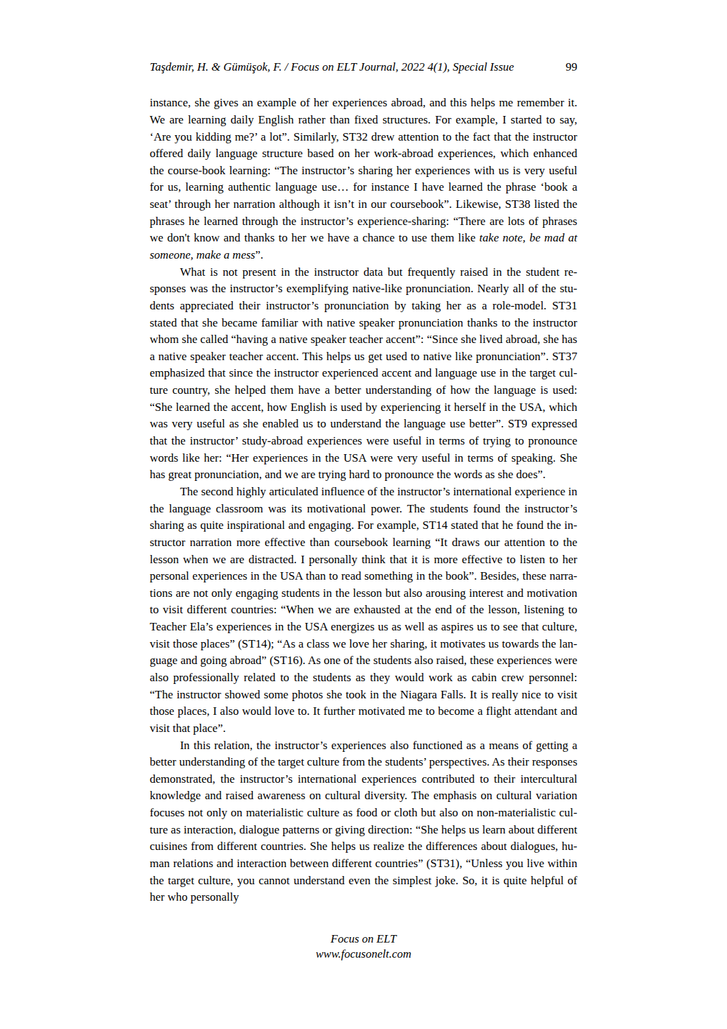Taşdemir, H. & Gümüşok, F. / Focus on ELT Journal, 2022 4(1), Special Issue 99
instance, she gives an example of her experiences abroad, and this helps me remember it. We are learning daily English rather than fixed structures. For example, I started to say, ‘Are you kidding me?’ a lot”. Similarly, ST32 drew attention to the fact that the instructor offered daily language structure based on her work-abroad experiences, which enhanced the course-book learning: “The instructor’s sharing her experiences with us is very useful for us, learning authentic language use… for instance I have learned the phrase ‘book a seat’ through her narration although it isn’t in our coursebook”. Likewise, ST38 listed the phrases he learned through the instructor’s experience-sharing: “There are lots of phrases we don't know and thanks to her we have a chance to use them like take note, be mad at someone, make a mess”.
What is not present in the instructor data but frequently raised in the student responses was the instructor’s exemplifying native-like pronunciation. Nearly all of the students appreciated their instructor’s pronunciation by taking her as a role-model. ST31 stated that she became familiar with native speaker pronunciation thanks to the instructor whom she called “having a native speaker teacher accent”: “Since she lived abroad, she has a native speaker teacher accent. This helps us get used to native like pronunciation”. ST37 emphasized that since the instructor experienced accent and language use in the target culture country, she helped them have a better understanding of how the language is used: “She learned the accent, how English is used by experiencing it herself in the USA, which was very useful as she enabled us to understand the language use better”. ST9 expressed that the instructor’ study-abroad experiences were useful in terms of trying to pronounce words like her: “Her experiences in the USA were very useful in terms of speaking. She has great pronunciation, and we are trying hard to pronounce the words as she does”.
The second highly articulated influence of the instructor’s international experience in the language classroom was its motivational power. The students found the instructor’s sharing as quite inspirational and engaging. For example, ST14 stated that he found the instructor narration more effective than coursebook learning “It draws our attention to the lesson when we are distracted. I personally think that it is more effective to listen to her personal experiences in the USA than to read something in the book”. Besides, these narrations are not only engaging students in the lesson but also arousing interest and motivation to visit different countries: “When we are exhausted at the end of the lesson, listening to Teacher Ela’s experiences in the USA energizes us as well as aspires us to see that culture, visit those places” (ST14); “As a class we love her sharing, it motivates us towards the language and going abroad” (ST16). As one of the students also raised, these experiences were also professionally related to the students as they would work as cabin crew personnel: “The instructor showed some photos she took in the Niagara Falls. It is really nice to visit those places, I also would love to. It further motivated me to become a flight attendant and visit that place”.
In this relation, the instructor’s experiences also functioned as a means of getting a better understanding of the target culture from the students’ perspectives. As their responses demonstrated, the instructor’s international experiences contributed to their intercultural knowledge and raised awareness on cultural diversity. The emphasis on cultural variation focuses not only on materialistic culture as food or cloth but also on non-materialistic culture as interaction, dialogue patterns or giving direction: “She helps us learn about different cuisines from different countries. She helps us realize the differences about dialogues, human relations and interaction between different countries” (ST31), “Unless you live within the target culture, you cannot understand even the simplest joke. So, it is quite helpful of her who personally
Focus on ELT
www.focusonelt.com